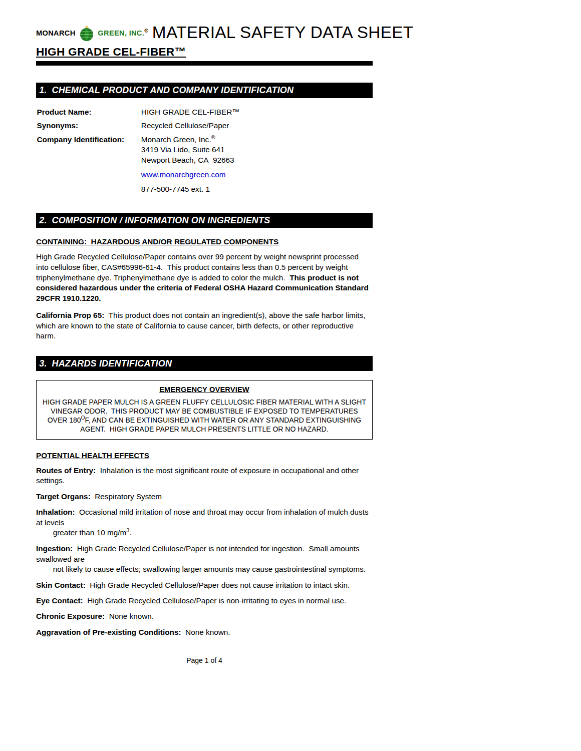MONARCH GREEN, INC.®
MATERIAL SAFETY DATA SHEET
HIGH GRADE CEL-FIBER™
1. CHEMICAL PRODUCT AND COMPANY IDENTIFICATION
| Product Name: | HIGH GRADE CEL-FIBER™ |
| Synonyms: | Recycled Cellulose/Paper |
| Company Identification: | Monarch Green, Inc. ® 3419 Via Lido, Suite 641 Newport Beach, CA 92663 www.monarchgreen.com 877-500-7745 ext. 1 |
2. COMPOSITION / INFORMATION ON INGREDIENTS
CONTAINING: HAZARDOUS AND/OR REGULATED COMPONENTS
High Grade Recycled Cellulose/Paper contains over 99 percent by weight newsprint processed into cellulose fiber, CAS#65996-61-4. This product contains less than 0.5 percent by weight triphenylmethane dye. Triphenylmethane dye is added to color the mulch. This product is not considered hazardous under the criteria of Federal OSHA Hazard Communication Standard 29CFR 1910.1220.
California Prop 65: This product does not contain an ingredient(s), above the safe harbor limits, which are known to the state of California to cause cancer, birth defects, or other reproductive harm.
3. HAZARDS IDENTIFICATION
EMERGENCY OVERVIEW
HIGH GRADE PAPER MULCH IS A GREEN FLUFFY CELLULOSIC FIBER MATERIAL WITH A SLIGHT VINEGAR ODOR. THIS PRODUCT MAY BE COMBUSTIBLE IF EXPOSED TO TEMPERATURES OVER 180OF, AND CAN BE EXTINGUISHED WITH WATER OR ANY STANDARD EXTINGUISHING AGENT. HIGH GRADE PAPER MULCH PRESENTS LITTLE OR NO HAZARD.
POTENTIAL HEALTH EFFECTS
Routes of Entry: Inhalation is the most significant route of exposure in occupational and other settings.
Target Organs: Respiratory System
Inhalation: Occasional mild irritation of nose and throat may occur from inhalation of mulch dusts at levels greater than 10 mg/m3.
Ingestion: High Grade Recycled Cellulose/Paper is not intended for ingestion. Small amounts swallowed are not likely to cause effects; swallowing larger amounts may cause gastrointestinal symptoms.
Skin Contact: High Grade Recycled Cellulose/Paper does not cause irritation to intact skin.
Eye Contact: High Grade Recycled Cellulose/Paper is non-irritating to eyes in normal use.
Chronic Exposure: None known.
Aggravation of Pre-existing Conditions: None known.
Page 1 of 4